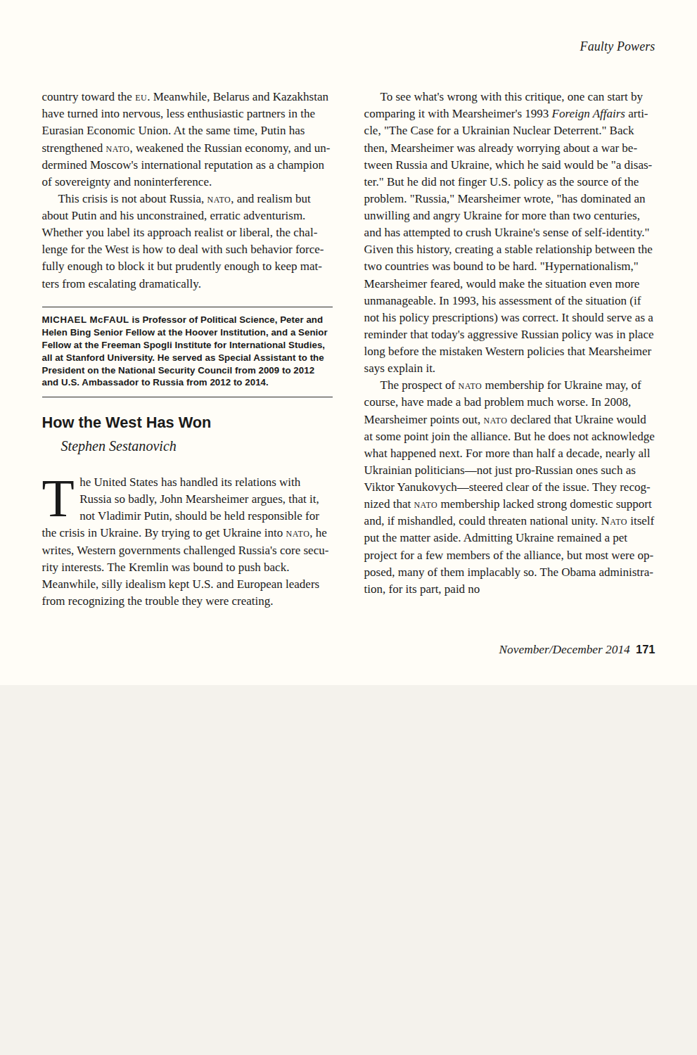Faulty Powers
country toward the eu. Meanwhile, Belarus and Kazakhstan have turned into nervous, less enthusiastic partners in the Eurasian Economic Union. At the same time, Putin has strengthened nato, weakened the Russian economy, and undermined Moscow's international reputation as a champion of sovereignty and noninterference.
This crisis is not about Russia, nato, and realism but about Putin and his unconstrained, erratic adventurism. Whether you label its approach realist or liberal, the challenge for the West is how to deal with such behavior forcefully enough to block it but prudently enough to keep matters from escalating dramatically.
MICHAEL McFAUL is Professor of Political Science, Peter and Helen Bing Senior Fellow at the Hoover Institution, and a Senior Fellow at the Freeman Spogli Institute for International Studies, all at Stanford University. He served as Special Assistant to the President on the National Security Council from 2009 to 2012 and U.S. Ambassador to Russia from 2012 to 2014.
How the West Has Won
Stephen Sestanovich
The United States has handled its relations with Russia so badly, John Mearsheimer argues, that it, not Vladimir Putin, should be held responsible for the crisis in Ukraine. By trying to get Ukraine into nato, he writes, Western governments challenged Russia's core security interests. The Kremlin was bound to push back. Meanwhile, silly idealism kept U.S. and European leaders from recognizing the trouble they were creating.
To see what's wrong with this critique, one can start by comparing it with Mearsheimer's 1993 Foreign Affairs article, "The Case for a Ukrainian Nuclear Deterrent." Back then, Mearsheimer was already worrying about a war between Russia and Ukraine, which he said would be "a disaster." But he did not finger U.S. policy as the source of the problem. "Russia," Mearsheimer wrote, "has dominated an unwilling and angry Ukraine for more than two centuries, and has attempted to crush Ukraine's sense of self-identity." Given this history, creating a stable relationship between the two countries was bound to be hard. "Hypernationalism," Mearsheimer feared, would make the situation even more unmanageable. In 1993, his assessment of the situation (if not his policy prescriptions) was correct. It should serve as a reminder that today's aggressive Russian policy was in place long before the mistaken Western policies that Mearsheimer says explain it.
The prospect of nato membership for Ukraine may, of course, have made a bad problem much worse. In 2008, Mearsheimer points out, nato declared that Ukraine would at some point join the alliance. But he does not acknowledge what happened next. For more than half a decade, nearly all Ukrainian politicians—not just pro-Russian ones such as Viktor Yanukovych—steered clear of the issue. They recognized that nato membership lacked strong domestic support and, if mishandled, could threaten national unity. Nato itself put the matter aside. Admitting Ukraine remained a pet project for a few members of the alliance, but most were opposed, many of them implacably so. The Obama administration, for its part, paid no
November/December 2014171